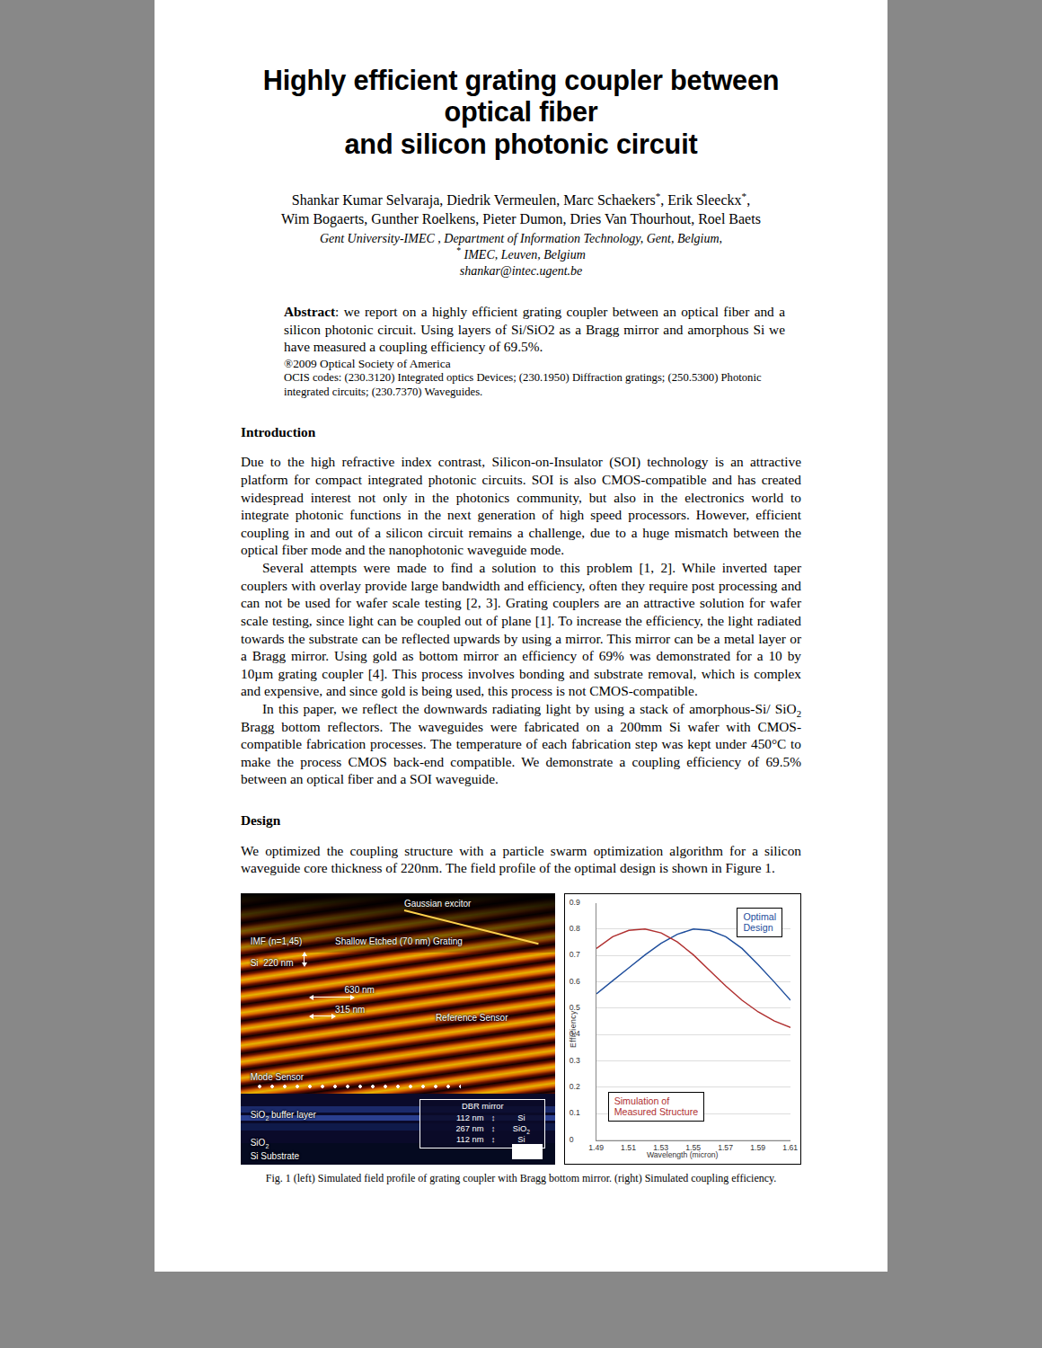Highly efficient grating coupler between optical fiber
and silicon photonic circuit
Shankar Kumar Selvaraja, Diedrik Vermeulen, Marc Schaekers*, Erik Sleeckx*,
Wim Bogaerts, Gunther Roelkens, Pieter Dumon, Dries Van Thourhout, Roel Baets
Gent University-IMEC , Department of Information Technology, Gent, Belgium,
* IMEC, Leuven, Belgium
shankar@intec.ugent.be
Abstract: we report on a highly efficient grating coupler between an optical fiber and a silicon photonic circuit. Using layers of Si/SiO2 as a Bragg mirror and amorphous Si we have measured a coupling efficiency of 69.5%.
®2009 Optical Society of America
OCIS codes: (230.3120) Integrated optics Devices; (230.1950) Diffraction gratings; (250.5300) Photonic integrated circuits; (230.7370) Waveguides.
Introduction
Due to the high refractive index contrast, Silicon-on-Insulator (SOI) technology is an attractive platform for compact integrated photonic circuits. SOI is also CMOS-compatible and has created widespread interest not only in the photonics community, but also in the electronics world to integrate photonic functions in the next generation of high speed processors. However, efficient coupling in and out of a silicon circuit remains a challenge, due to a huge mismatch between the optical fiber mode and the nanophotonic waveguide mode.
Several attempts were made to find a solution to this problem [1, 2]. While inverted taper couplers with overlay provide large bandwidth and efficiency, often they require post processing and can not be used for wafer scale testing [2, 3]. Grating couplers are an attractive solution for wafer scale testing, since light can be coupled out of plane [1]. To increase the efficiency, the light radiated towards the substrate can be reflected upwards by using a mirror. This mirror can be a metal layer or a Bragg mirror. Using gold as bottom mirror an efficiency of 69% was demonstrated for a 10 by 10µm grating coupler [4]. This process involves bonding and substrate removal, which is complex and expensive, and since gold is being used, this process is not CMOS-compatible.
In this paper, we reflect the downwards radiating light by using a stack of amorphous-Si/ SiO2 Bragg bottom reflectors. The waveguides were fabricated on a 200mm Si wafer with CMOS-compatible fabrication processes. The temperature of each fabrication step was kept under 450°C to make the process CMOS back-end compatible. We demonstrate a coupling efficiency of 69.5% between an optical fiber and a SOI waveguide.
Design
We optimized the coupling structure with a particle swarm optimization algorithm for a silicon waveguide core thickness of 220nm. The field profile of the optimal design is shown in Figure 1.
Gaussian excitor IMF (n=1,45) Shallow Etched (70 nm) Grating Si 220 nm
630 nm
315 nm
Reference Sensor Mode Sensor SiO2 buffer layer SiO2 Si Substrate
DBR mirror
| 112 nm | ↕ | Si |
| 267 nm | ↕ | SiO 2 |
| 112 nm | ↕ | Si |
Efficiency
0.9 0.8 0.7 0.6 0.5 0.4 0.3 0.2 0.1 0 1.49 1.51 1.53 1.55 1.57 1.59 1.61
Optimal
Design
Simulation of
Measured Structure
Wavelength (micron)
Fig. 1 (left) Simulated field profile of grating coupler with Bragg bottom mirror. (right) Simulated coupling efficiency.